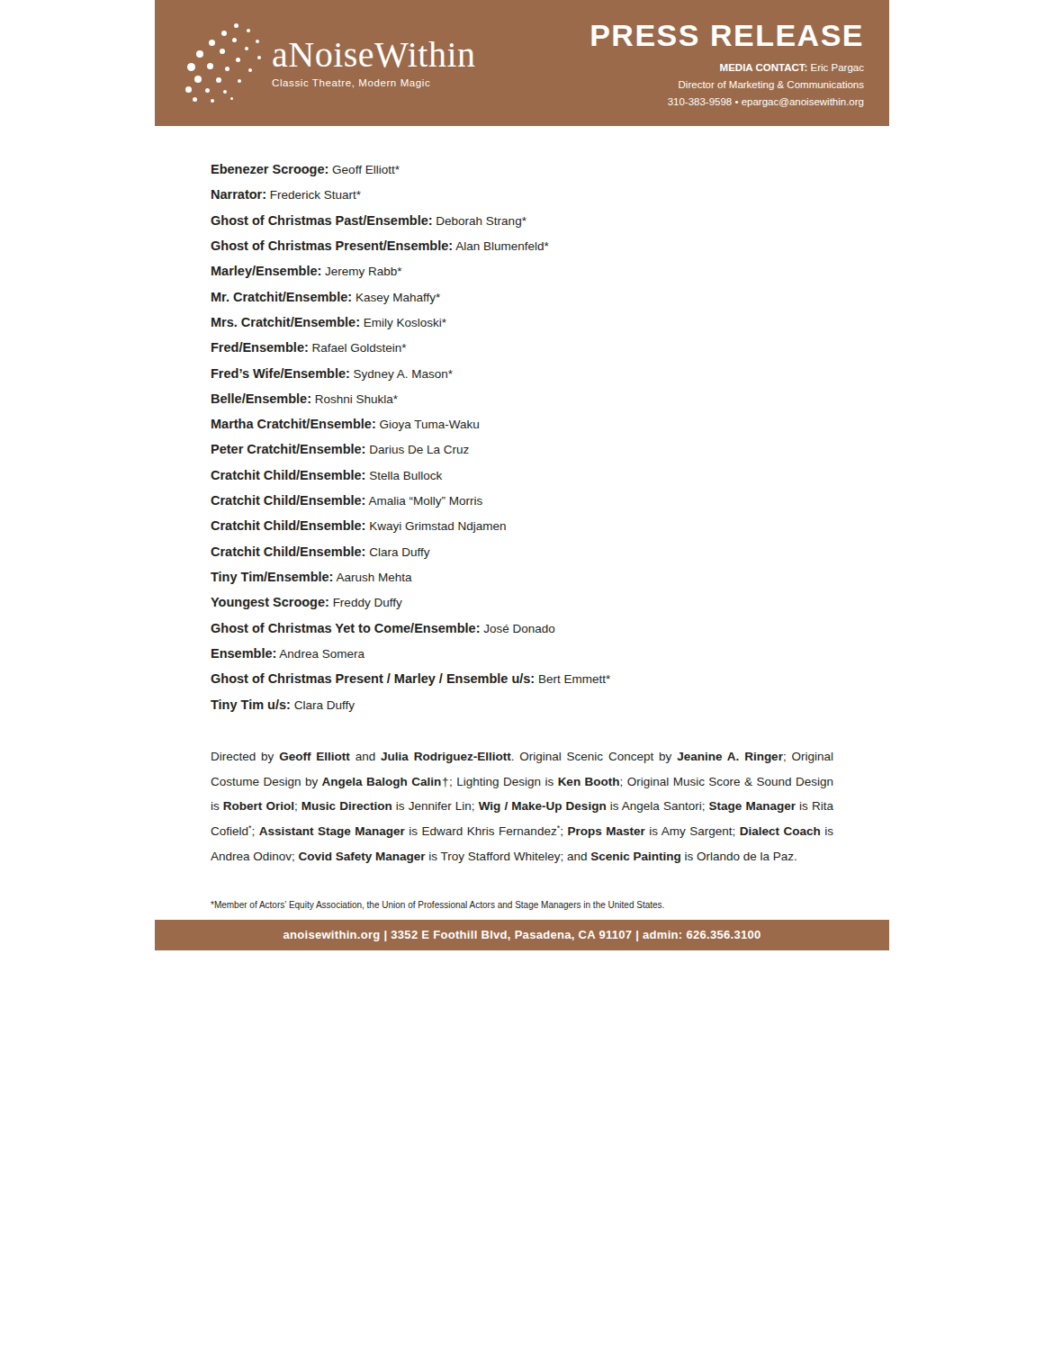aNoiseWithin
Classic Theatre, Modern Magic
PRESS RELEASE
MEDIA CONTACT: Eric Pargac
Director of Marketing & Communications
310-383-9598 • epargac@anoisewithin.org
Ebenezer Scrooge: Geoff Elliott*
Narrator: Frederick Stuart*
Ghost of Christmas Past/Ensemble: Deborah Strang*
Ghost of Christmas Present/Ensemble: Alan Blumenfeld*
Marley/Ensemble: Jeremy Rabb*
Mr. Cratchit/Ensemble: Kasey Mahaffy*
Mrs. Cratchit/Ensemble: Emily Kosloski*
Fred/Ensemble: Rafael Goldstein*
Fred’s Wife/Ensemble: Sydney A. Mason*
Belle/Ensemble: Roshni Shukla*
Martha Cratchit/Ensemble: Gioya Tuma-Waku
Peter Cratchit/Ensemble: Darius De La Cruz
Cratchit Child/Ensemble: Stella Bullock
Cratchit Child/Ensemble: Amalia “Molly” Morris
Cratchit Child/Ensemble: Kwayi Grimstad Ndjamen
Cratchit Child/Ensemble: Clara Duffy
Tiny Tim/Ensemble: Aarush Mehta
Youngest Scrooge: Freddy Duffy
Ghost of Christmas Yet to Come/Ensemble: José Donado
Ensemble: Andrea Somera
Ghost of Christmas Present / Marley / Ensemble u/s: Bert Emmett*
Tiny Tim u/s: Clara Duffy
Directed by Geoff Elliott and Julia Rodriguez-Elliott. Original Scenic Concept by Jeanine A. Ringer; Original Costume Design by Angela Balogh Calin†; Lighting Design is Ken Booth; Original Music Score & Sound Design is Robert Oriol; Music Direction is Jennifer Lin; Wig / Make-Up Design is Angela Santori; Stage Manager is Rita Cofield*; Assistant Stage Manager is Edward Khris Fernandez*; Props Master is Amy Sargent; Dialect Coach is Andrea Odinov; Covid Safety Manager is Troy Stafford Whiteley; and Scenic Painting is Orlando de la Paz.
*Member of Actors’ Equity Association, the Union of Professional Actors and Stage Managers in the United States.
- more -
anoisewithin.org | 3352 E Foothill Blvd, Pasadena, CA 91107 | admin: 626.356.3100